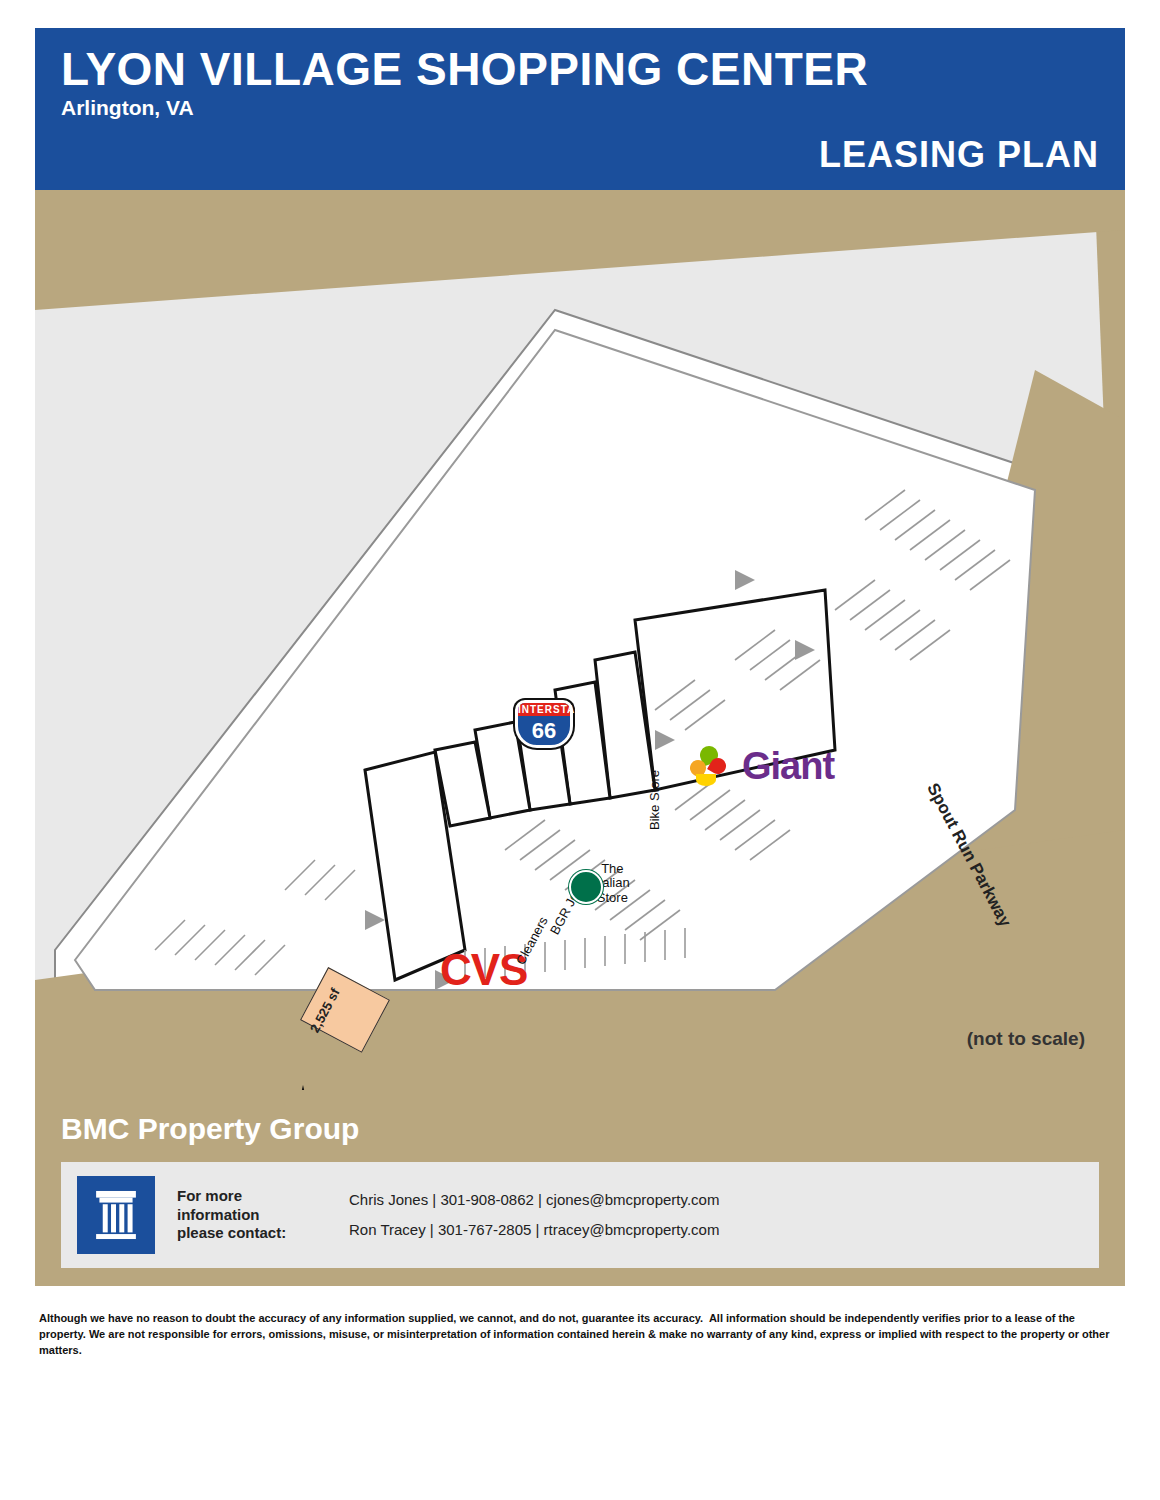LYON VILLAGE SHOPPING CENTER
Arlington, VA
LEASING PLAN
CVS
Giant
Bike Store
The
Italian
Store
BGR Joint
Cleaners
2,525 sf
Potential Patio
& Walk-up Window
Lee Highway (Route 29)
Spout Run Parkway
INTERSTATE
66
INTERSTATE
66
Exit Ramp
➔
(not to scale)
BMC Property Group
For more
information
please contact:
Chris Jones | 301-908-0862 | cjones@bmcproperty.com
Ron Tracey | 301-767-2805 | rtracey@bmcproperty.com
Although we have no reason to doubt the accuracy of any information supplied, we cannot, and do not, guarantee its accuracy. All information should be independently verifies prior to a lease of the property. We are not responsible for errors, omissions, misuse, or misinterpretation of information contained herein & make no warranty of any kind, express or implied with respect to the property or other matters.